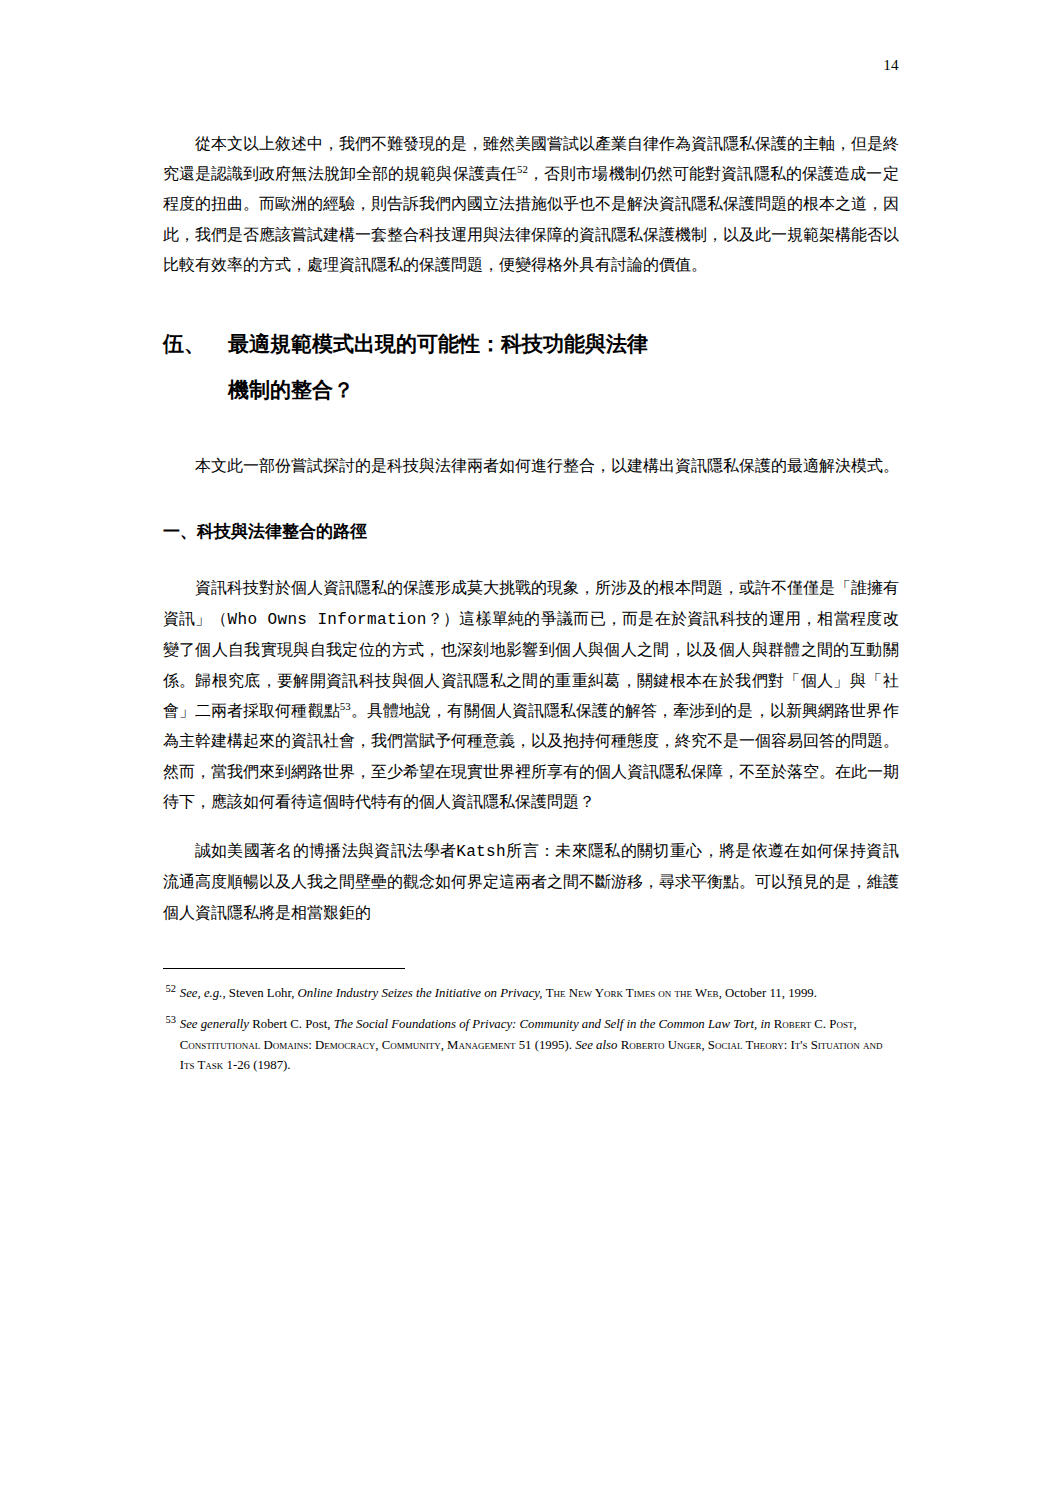14
從本文以上敘述中，我們不難發現的是，雖然美國嘗試以產業自律作為資訊隱私保護的主軸，但是終究還是認識到政府無法脫卸全部的規範與保護責任52，否則市場機制仍然可能對資訊隱私的保護造成一定程度的扭曲。而歐洲的經驗，則告訴我們內國立法措施似乎也不是解決資訊隱私保護問題的根本之道，因此，我們是否應該嘗試建構一套整合科技運用與法律保障的資訊隱私保護機制，以及此一規範架構能否以比較有效率的方式，處理資訊隱私的保護問題，便變得格外具有討論的價值。
伍、最適規範模式出現的可能性：科技功能與法律機制的整合？
本文此一部份嘗試探討的是科技與法律兩者如何進行整合，以建構出資訊隱私保護的最適解決模式。
一、科技與法律整合的路徑
資訊科技對於個人資訊隱私的保護形成莫大挑戰的現象，所涉及的根本問題，或許不僅僅是「誰擁有資訊」（Who Owns Information？）這樣單純的爭議而已，而是在於資訊科技的運用，相當程度改變了個人自我實現與自我定位的方式，也深刻地影響到個人與個人之間，以及個人與群體之間的互動關係。歸根究底，要解開資訊科技與個人資訊隱私之間的重重糾葛，關鍵根本在於我們對「個人」與「社會」二兩者採取何種觀點53。具體地說，有關個人資訊隱私保護的解答，牽涉到的是，以新興網路世界作為主幹建構起來的資訊社會，我們當賦予何種意義，以及抱持何種態度，終究不是一個容易回答的問題。然而，當我們來到網路世界，至少希望在現實世界裡所享有的個人資訊隱私保障，不至於落空。在此一期待下，應該如何看待這個時代特有的個人資訊隱私保護問題？
誠如美國著名的博播法與資訊法學者Katsh所言：未來隱私的關切重心，將是依遵在如何保持資訊流通高度順暢以及人我之間壁壘的觀念如何界定這兩者之間不斷游移，尋求平衡點。可以預見的是，維護個人資訊隱私將是相當艱鉅的
52 See, e.g., Steven Lohr, Online Industry Seizes the Initiative on Privacy, The New York Times on the Web, October 11, 1999.
53 See generally Robert C. Post, The Social Foundations of Privacy: Community and Self in the Common Law Tort, in Robert C. Post, Constitutional Domains: Democracy, Community, Management 51 (1995). See also Roberto Unger, Social Theory: It's Situation and Its Task 1-26 (1987).